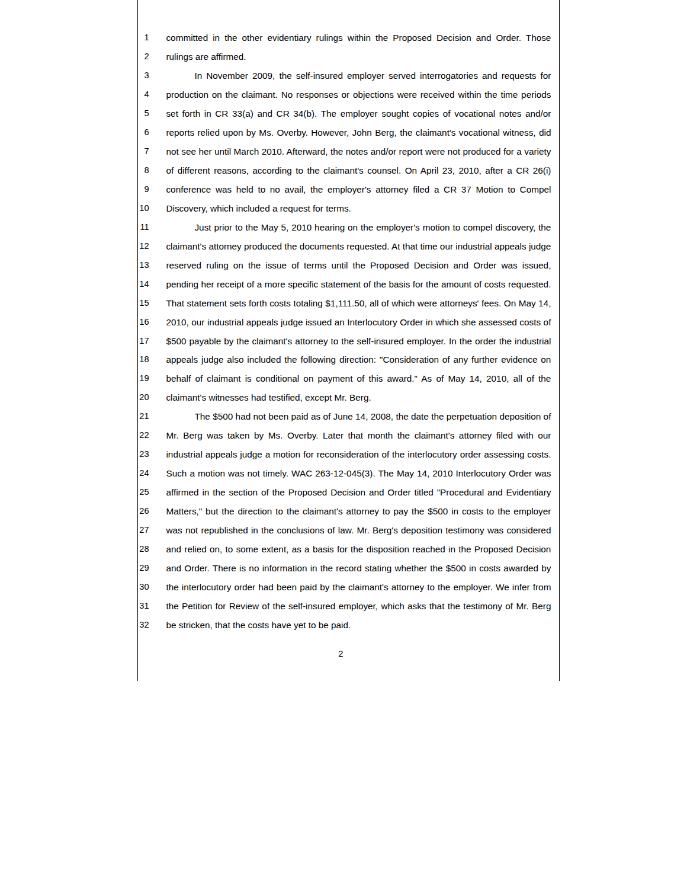1
2
3
4
5
6
7
8
9
10
11
12
13
14
15
16
17
18
19
20
21
22
23
24
25
26
27
28
29
30
31
32
committed in the other evidentiary rulings within the Proposed Decision and Order. Those rulings are affirmed.
In November 2009, the self-insured employer served interrogatories and requests for production on the claimant. No responses or objections were received within the time periods set forth in CR 33(a) and CR 34(b). The employer sought copies of vocational notes and/or reports relied upon by Ms. Overby. However, John Berg, the claimant's vocational witness, did not see her until March 2010. Afterward, the notes and/or report were not produced for a variety of different reasons, according to the claimant's counsel. On April 23, 2010, after a CR 26(i) conference was held to no avail, the employer's attorney filed a CR 37 Motion to Compel Discovery, which included a request for terms.
Just prior to the May 5, 2010 hearing on the employer's motion to compel discovery, the claimant's attorney produced the documents requested. At that time our industrial appeals judge reserved ruling on the issue of terms until the Proposed Decision and Order was issued, pending her receipt of a more specific statement of the basis for the amount of costs requested. That statement sets forth costs totaling $1,111.50, all of which were attorneys' fees. On May 14, 2010, our industrial appeals judge issued an Interlocutory Order in which she assessed costs of $500 payable by the claimant's attorney to the self-insured employer. In the order the industrial appeals judge also included the following direction: "Consideration of any further evidence on behalf of claimant is conditional on payment of this award." As of May 14, 2010, all of the claimant's witnesses had testified, except Mr. Berg.
The $500 had not been paid as of June 14, 2008, the date the perpetuation deposition of Mr. Berg was taken by Ms. Overby. Later that month the claimant's attorney filed with our industrial appeals judge a motion for reconsideration of the interlocutory order assessing costs. Such a motion was not timely. WAC 263-12-045(3). The May 14, 2010 Interlocutory Order was affirmed in the section of the Proposed Decision and Order titled "Procedural and Evidentiary Matters," but the direction to the claimant's attorney to pay the $500 in costs to the employer was not republished in the conclusions of law. Mr. Berg's deposition testimony was considered and relied on, to some extent, as a basis for the disposition reached in the Proposed Decision and Order. There is no information in the record stating whether the $500 in costs awarded by the interlocutory order had been paid by the claimant's attorney to the employer. We infer from the Petition for Review of the self-insured employer, which asks that the testimony of Mr. Berg be stricken, that the costs have yet to be paid.
2